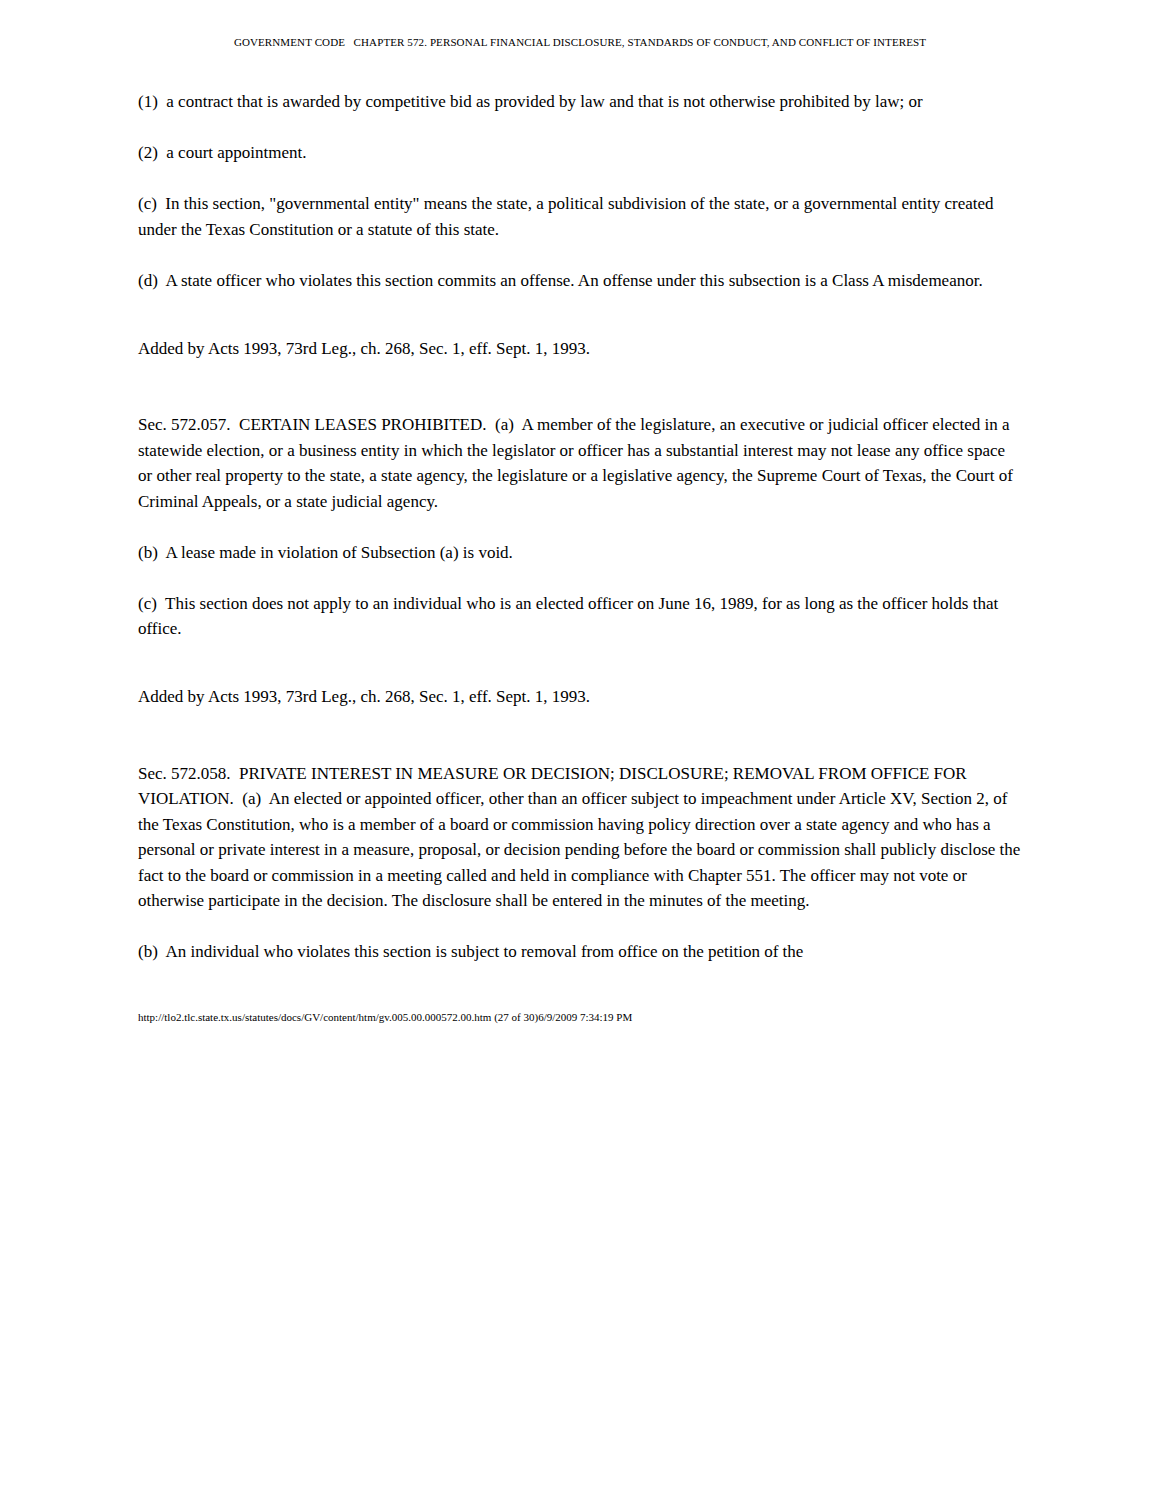GOVERNMENT CODE CHAPTER 572. PERSONAL FINANCIAL DISCLOSURE, STANDARDS OF CONDUCT, AND CONFLICT OF INTEREST
(1) a contract that is awarded by competitive bid as provided by law and that is not otherwise prohibited by law; or
(2) a court appointment.
(c) In this section, "governmental entity" means the state, a political subdivision of the state, or a governmental entity created under the Texas Constitution or a statute of this state.
(d) A state officer who violates this section commits an offense. An offense under this subsection is a Class A misdemeanor.
Added by Acts 1993, 73rd Leg., ch. 268, Sec. 1, eff. Sept. 1, 1993.
Sec. 572.057. CERTAIN LEASES PROHIBITED. (a) A member of the legislature, an executive or judicial officer elected in a statewide election, or a business entity in which the legislator or officer has a substantial interest may not lease any office space or other real property to the state, a state agency, the legislature or a legislative agency, the Supreme Court of Texas, the Court of Criminal Appeals, or a state judicial agency.
(b) A lease made in violation of Subsection (a) is void.
(c) This section does not apply to an individual who is an elected officer on June 16, 1989, for as long as the officer holds that office.
Added by Acts 1993, 73rd Leg., ch. 268, Sec. 1, eff. Sept. 1, 1993.
Sec. 572.058. PRIVATE INTEREST IN MEASURE OR DECISION; DISCLOSURE; REMOVAL FROM OFFICE FOR VIOLATION. (a) An elected or appointed officer, other than an officer subject to impeachment under Article XV, Section 2, of the Texas Constitution, who is a member of a board or commission having policy direction over a state agency and who has a personal or private interest in a measure, proposal, or decision pending before the board or commission shall publicly disclose the fact to the board or commission in a meeting called and held in compliance with Chapter 551. The officer may not vote or otherwise participate in the decision. The disclosure shall be entered in the minutes of the meeting.
(b) An individual who violates this section is subject to removal from office on the petition of the
http://tlo2.tlc.state.tx.us/statutes/docs/GV/content/htm/gv.005.00.000572.00.htm (27 of 30)6/9/2009 7:34:19 PM